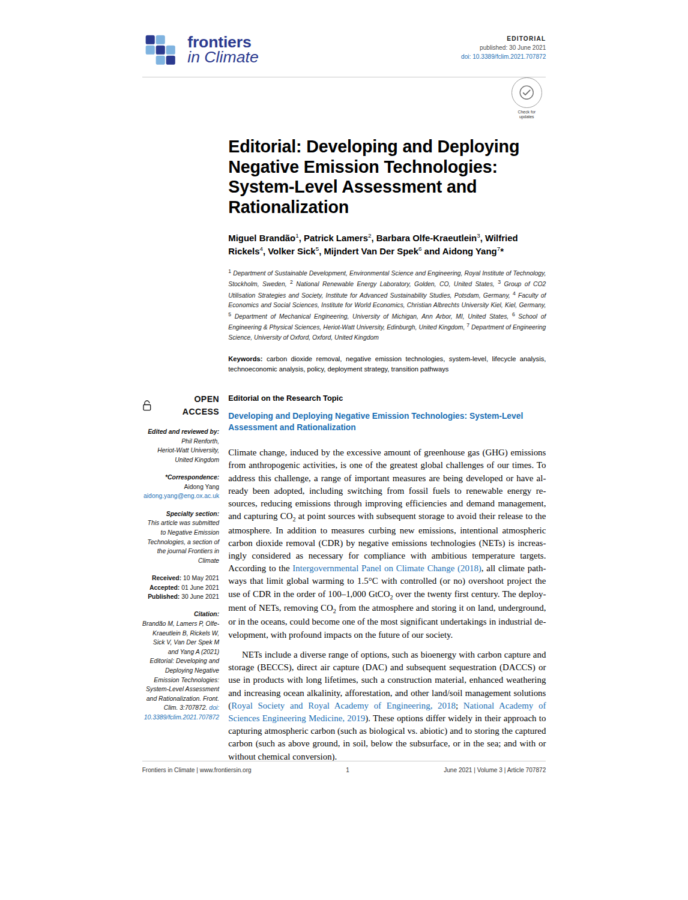frontiers in Climate
EDITORIAL
published: 30 June 2021
doi: 10.3389/fclim.2021.707872
Check for
updates
Editorial: Developing and Deploying Negative Emission Technologies: System-Level Assessment and Rationalization
Miguel Brandão1, Patrick Lamers2, Barbara Olfe-Kraeutlein3, Wilfried Rickels4, Volker Sick5, Mijndert Van Der Spek6 and Aidong Yang7*
1 Department of Sustainable Development, Environmental Science and Engineering, Royal Institute of Technology, Stockholm, Sweden, 2 National Renewable Energy Laboratory, Golden, CO, United States, 3 Group of CO2 Utilisation Strategies and Society, Institute for Advanced Sustainability Studies, Potsdam, Germany, 4 Faculty of Economics and Social Sciences, Institute for World Economics, Christian Albrechts University Kiel, Kiel, Germany, 5 Department of Mechanical Engineering, University of Michigan, Ann Arbor, MI, United States, 6 School of Engineering & Physical Sciences, Heriot-Watt University, Edinburgh, United Kingdom, 7 Department of Engineering Science, University of Oxford, Oxford, United Kingdom
Keywords: carbon dioxide removal, negative emission technologies, system-level, lifecycle analysis, technoeconomic analysis, policy, deployment strategy, transition pathways
OPEN ACCESS
Edited and reviewed by:
Phil Renforth,
Heriot-Watt University,
United Kingdom
*Correspondence:
Aidong Yang
aidong.yang@eng.ox.ac.uk
Specialty section:
This article was submitted to Negative Emission Technologies, a section of the journal Frontiers in Climate
Received: 10 May 2021
Accepted: 01 June 2021
Published: 30 June 2021
Citation:
Brandão M, Lamers P, Olfe-Kraeutlein B, Rickels W, Sick V, Van Der Spek M and Yang A (2021) Editorial: Developing and Deploying Negative Emission Technologies: System-Level Assessment and Rationalization. Front. Clim. 3:707872. doi: 10.3389/fclim.2021.707872
Editorial on the Research Topic
Developing and Deploying Negative Emission Technologies: System-Level Assessment and Rationalization
Climate change, induced by the excessive amount of greenhouse gas (GHG) emissions from anthropogenic activities, is one of the greatest global challenges of our times. To address this challenge, a range of important measures are being developed or have already been adopted, including switching from fossil fuels to renewable energy resources, reducing emissions through improving efficiencies and demand management, and capturing CO2 at point sources with subsequent storage to avoid their release to the atmosphere. In addition to measures curbing new emissions, intentional atmospheric carbon dioxide removal (CDR) by negative emissions technologies (NETs) is increasingly considered as necessary for compliance with ambitious temperature targets. According to the Intergovernmental Panel on Climate Change (2018), all climate pathways that limit global warming to 1.5°C with controlled (or no) overshoot project the use of CDR in the order of 100–1,000 GtCO2 over the twenty first century. The deployment of NETs, removing CO2 from the atmosphere and storing it on land, underground, or in the oceans, could become one of the most significant undertakings in industrial development, with profound impacts on the future of our society.
NETs include a diverse range of options, such as bioenergy with carbon capture and storage (BECCS), direct air capture (DAC) and subsequent sequestration (DACCS) or use in products with long lifetimes, such a construction material, enhanced weathering and increasing ocean alkalinity, afforestation, and other land/soil management solutions (Royal Society and Royal Academy of Engineering, 2018; National Academy of Sciences Engineering Medicine, 2019). These options differ widely in their approach to capturing atmospheric carbon (such as biological vs. abiotic) and to storing the captured carbon (such as above ground, in soil, below the subsurface, or in the sea; and with or without chemical conversion).
Frontiers in Climate | www.frontiersin.org
1
June 2021 | Volume 3 | Article 707872